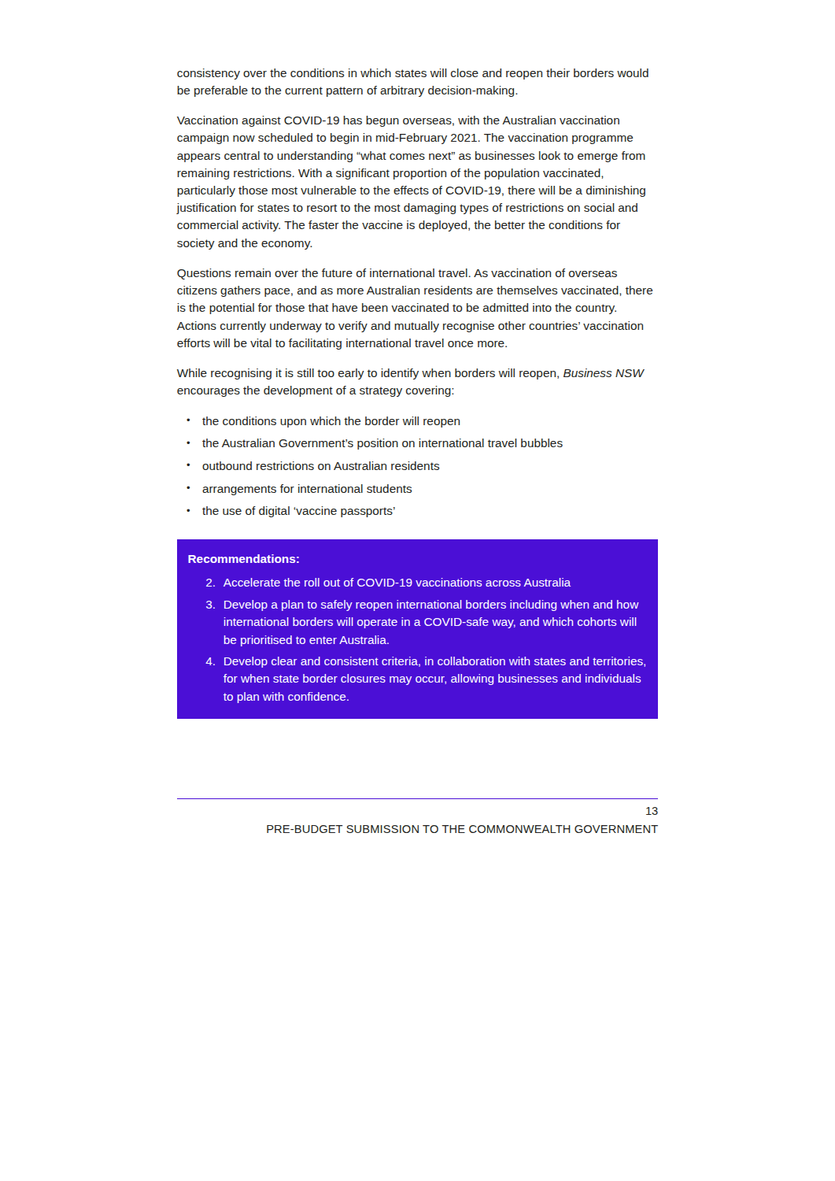consistency over the conditions in which states will close and reopen their borders would be preferable to the current pattern of arbitrary decision-making.
Vaccination against COVID-19 has begun overseas, with the Australian vaccination campaign now scheduled to begin in mid-February 2021. The vaccination programme appears central to understanding “what comes next” as businesses look to emerge from remaining restrictions. With a significant proportion of the population vaccinated, particularly those most vulnerable to the effects of COVID-19, there will be a diminishing justification for states to resort to the most damaging types of restrictions on social and commercial activity. The faster the vaccine is deployed, the better the conditions for society and the economy.
Questions remain over the future of international travel. As vaccination of overseas citizens gathers pace, and as more Australian residents are themselves vaccinated, there is the potential for those that have been vaccinated to be admitted into the country. Actions currently underway to verify and mutually recognise other countries’ vaccination efforts will be vital to facilitating international travel once more.
While recognising it is still too early to identify when borders will reopen, Business NSW encourages the development of a strategy covering:
the conditions upon which the border will reopen
the Australian Government’s position on international travel bubbles
outbound restrictions on Australian residents
arrangements for international students
the use of digital ‘vaccine passports’
Recommendations:
Accelerate the roll out of COVID-19 vaccinations across Australia
Develop a plan to safely reopen international borders including when and how international borders will operate in a COVID-safe way, and which cohorts will be prioritised to enter Australia.
Develop clear and consistent criteria, in collaboration with states and territories, for when state border closures may occur, allowing businesses and individuals to plan with confidence.
13
PRE-BUDGET SUBMISSION TO THE COMMONWEALTH GOVERNMENT